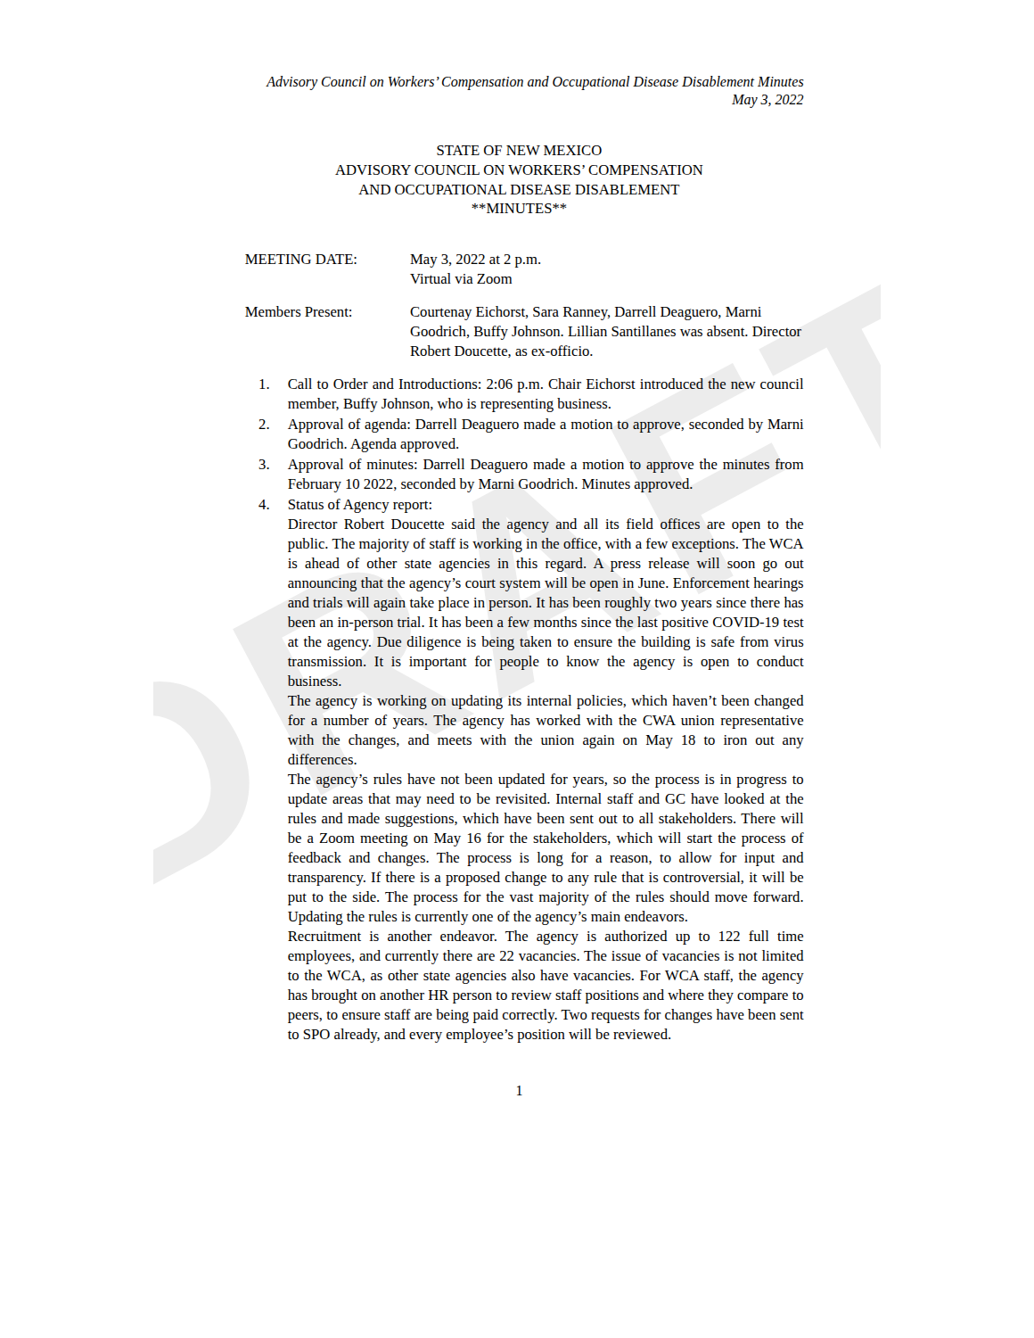DRAFT
Advisory Council on Workers’ Compensation and Occupational Disease Disablement Minutes
May 3, 2022
STATE OF NEW MEXICO
ADVISORY COUNCIL ON WORKERS’ COMPENSATION
AND OCCUPATIONAL DISEASE DISABLEMENT
**MINUTES**
MEETING DATE:
May 3, 2022 at 2 p.m.
Virtual via Zoom
Members Present:
Courtenay Eichorst, Sara Ranney, Darrell Deaguero, Marni Goodrich, Buffy Johnson. Lillian Santillanes was absent. Director Robert Doucette, as ex-officio.
1.
Call to Order and Introductions: 2:06 p.m. Chair Eichorst introduced the new council member, Buffy Johnson, who is representing business.
2.
Approval of agenda: Darrell Deaguero made a motion to approve, seconded by Marni Goodrich. Agenda approved.
3.
Approval of minutes: Darrell Deaguero made a motion to approve the minutes from February 10 2022, seconded by Marni Goodrich. Minutes approved.
4.
Status of Agency report:
Director Robert Doucette said the agency and all its field offices are open to the public. The majority of staff is working in the office, with a few exceptions. The WCA is ahead of other state agencies in this regard. A press release will soon go out announcing that the agency’s court system will be open in June. Enforcement hearings and trials will again take place in person. It has been roughly two years since there has been an in-person trial. It has been a few months since the last positive COVID-19 test at the agency. Due diligence is being taken to ensure the building is safe from virus transmission. It is important for people to know the agency is open to conduct business.
The agency is working on updating its internal policies, which haven’t been changed for a number of years. The agency has worked with the CWA union representative with the changes, and meets with the union again on May 18 to iron out any differences.
The agency’s rules have not been updated for years, so the process is in progress to update areas that may need to be revisited. Internal staff and GC have looked at the rules and made suggestions, which have been sent out to all stakeholders. There will be a Zoom meeting on May 16 for the stakeholders, which will start the process of feedback and changes. The process is long for a reason, to allow for input and transparency. If there is a proposed change to any rule that is controversial, it will be put to the side. The process for the vast majority of the rules should move forward. Updating the rules is currently one of the agency’s main endeavors.
Recruitment is another endeavor. The agency is authorized up to 122 full time employees, and currently there are 22 vacancies. The issue of vacancies is not limited to the WCA, as other state agencies also have vacancies. For WCA staff, the agency has brought on another HR person to review staff positions and where they compare to peers, to ensure staff are being paid correctly. Two requests for changes have been sent to SPO already, and every employee’s position will be reviewed.
1